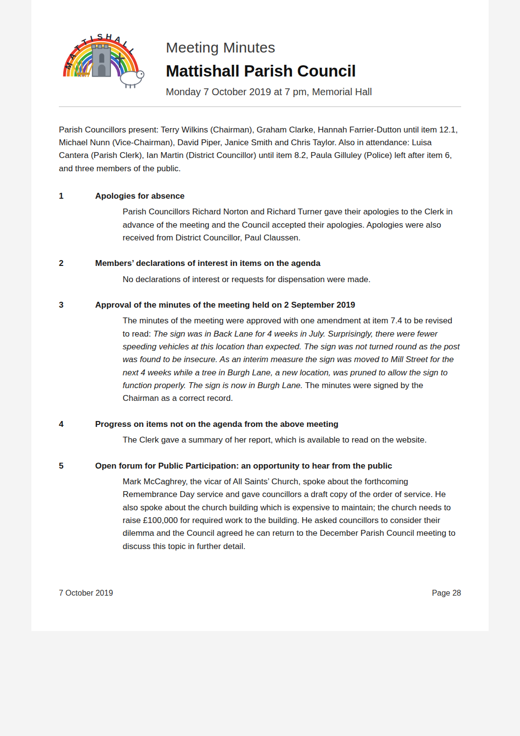M A T T I S H A L L
Meeting Minutes
Mattishall Parish Council
Monday 7 October 2019 at 7 pm, Memorial Hall
Parish Councillors present: Terry Wilkins (Chairman), Graham Clarke, Hannah Farrier-Dutton until item 12.1, Michael Nunn (Vice-Chairman), David Piper, Janice Smith and Chris Taylor. Also in attendance: Luisa Cantera (Parish Clerk), Ian Martin (District Councillor) until item 8.2, Paula Gilluley (Police) left after item 6, and three members of the public.
1
Apologies for absence
Parish Councillors Richard Norton and Richard Turner gave their apologies to the Clerk in advance of the meeting and the Council accepted their apologies. Apologies were also received from District Councillor, Paul Claussen.
2
Members’ declarations of interest in items on the agenda
No declarations of interest or requests for dispensation were made.
3
Approval of the minutes of the meeting held on 2 September 2019
The minutes of the meeting were approved with one amendment at item 7.4 to be revised to read: The sign was in Back Lane for 4 weeks in July. Surprisingly, there were fewer speeding vehicles at this location than expected. The sign was not turned round as the post was found to be insecure. As an interim measure the sign was moved to Mill Street for the next 4 weeks while a tree in Burgh Lane, a new location, was pruned to allow the sign to function properly. The sign is now in Burgh Lane. The minutes were signed by the Chairman as a correct record.
4
Progress on items not on the agenda from the above meeting
The Clerk gave a summary of her report, which is available to read on the website.
5
Open forum for Public Participation: an opportunity to hear from the public
Mark McCaghrey, the vicar of All Saints’ Church, spoke about the forthcoming Remembrance Day service and gave councillors a draft copy of the order of service. He also spoke about the church building which is expensive to maintain; the church needs to raise £100,000 for required work to the building. He asked councillors to consider their dilemma and the Council agreed he can return to the December Parish Council meeting to discuss this topic in further detail.
7 October 2019
Page 28